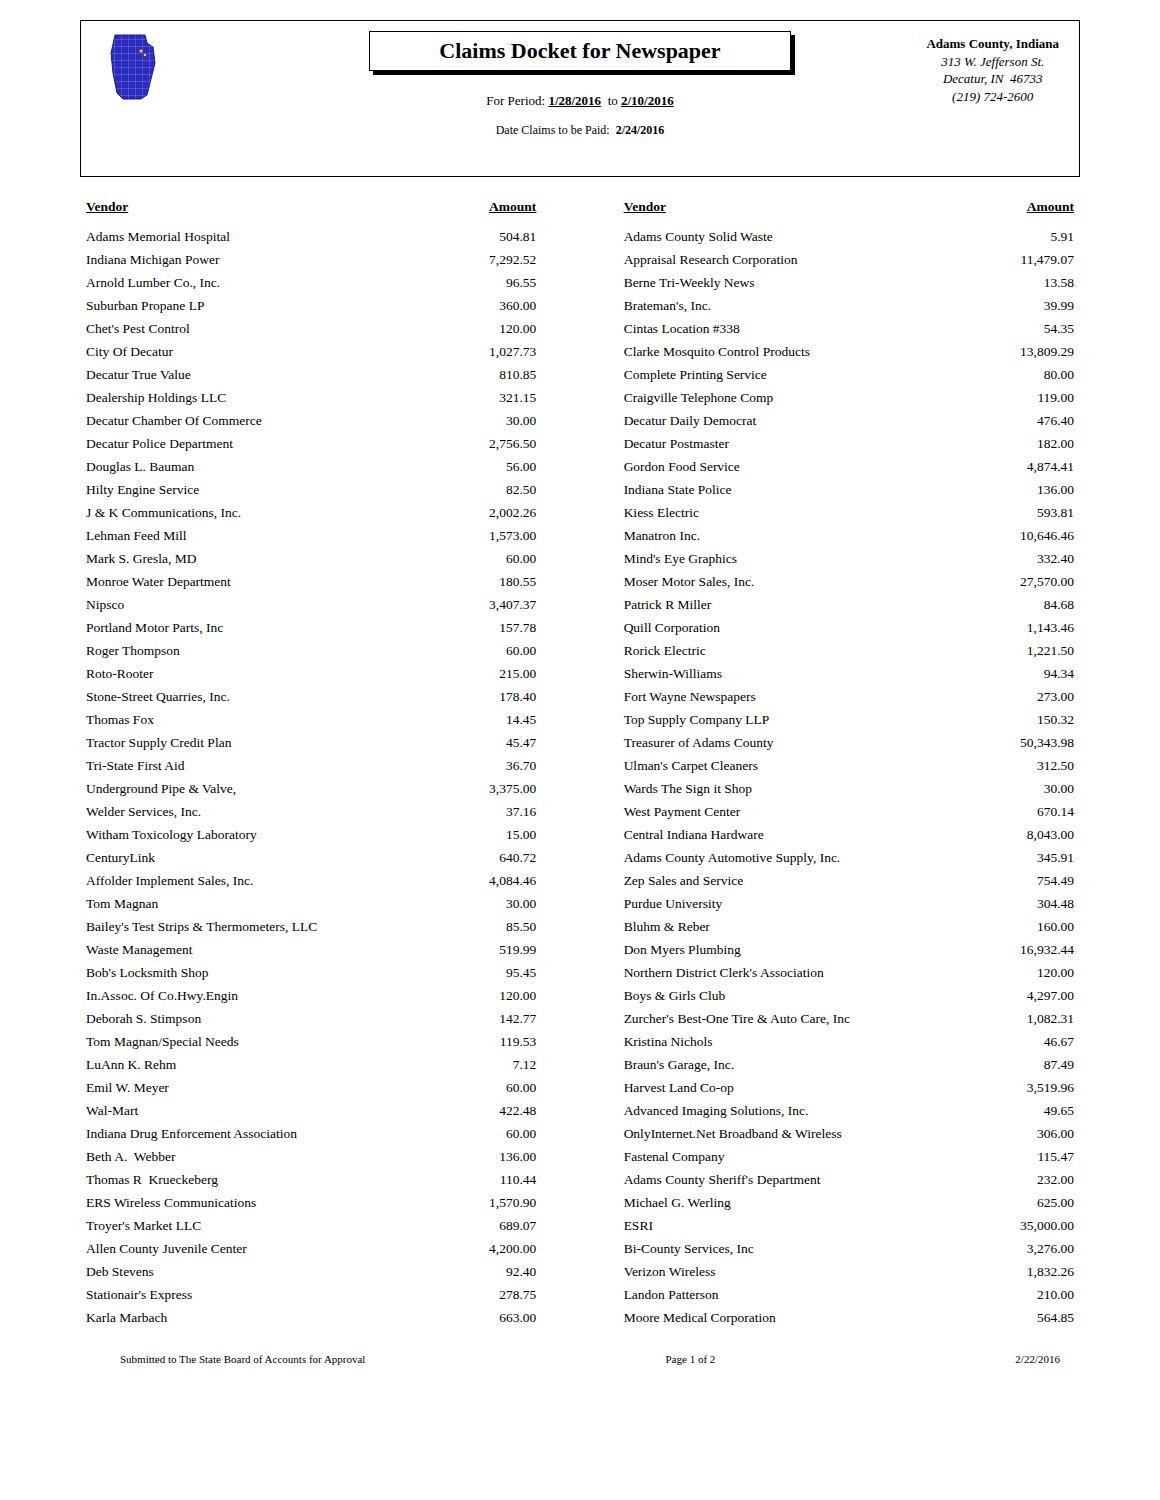Claims Docket for Newspaper
Adams County, Indiana
313 W. Jefferson St.
Decatur, IN 46733
(219) 724-2600
For Period: 1/28/2016 to 2/10/2016
Date Claims to be Paid: 2/24/2016
| Vendor | Amount | | Vendor | Amount |
| --- | --- | --- | --- | --- |
| Adams Memorial Hospital | 504.81 | | Adams County Solid Waste | 5.91 |
| Indiana Michigan Power | 7,292.52 | | Appraisal Research Corporation | 11,479.07 |
| Arnold Lumber Co., Inc. | 96.55 | | Berne Tri-Weekly News | 13.58 |
| Suburban Propane LP | 360.00 | | Brateman's, Inc. | 39.99 |
| Chet's Pest Control | 120.00 | | Cintas Location #338 | 54.35 |
| City Of Decatur | 1,027.73 | | Clarke Mosquito Control Products | 13,809.29 |
| Decatur True Value | 810.85 | | Complete Printing Service | 80.00 |
| Dealership Holdings LLC | 321.15 | | Craigville Telephone Comp | 119.00 |
| Decatur Chamber Of Commerce | 30.00 | | Decatur Daily Democrat | 476.40 |
| Decatur Police Department | 2,756.50 | | Decatur Postmaster | 182.00 |
| Douglas L. Bauman | 56.00 | | Gordon Food Service | 4,874.41 |
| Hilty Engine Service | 82.50 | | Indiana State Police | 136.00 |
| J & K Communications, Inc. | 2,002.26 | | Kiess Electric | 593.81 |
| Lehman Feed Mill | 1,573.00 | | Manatron Inc. | 10,646.46 |
| Mark S. Gresla, MD | 60.00 | | Mind's Eye Graphics | 332.40 |
| Monroe Water Department | 180.55 | | Moser Motor Sales, Inc. | 27,570.00 |
| Nipsco | 3,407.37 | | Patrick R Miller | 84.68 |
| Portland Motor Parts, Inc | 157.78 | | Quill Corporation | 1,143.46 |
| Roger Thompson | 60.00 | | Rorick Electric | 1,221.50 |
| Roto-Rooter | 215.00 | | Sherwin-Williams | 94.34 |
| Stone-Street Quarries, Inc. | 178.40 | | Fort Wayne Newspapers | 273.00 |
| Thomas Fox | 14.45 | | Top Supply Company LLP | 150.32 |
| Tractor Supply Credit Plan | 45.47 | | Treasurer of Adams County | 50,343.98 |
| Tri-State First Aid | 36.70 | | Ulman's Carpet Cleaners | 312.50 |
| Underground Pipe & Valve, | 3,375.00 | | Wards The Sign it Shop | 30.00 |
| Welder Services, Inc. | 37.16 | | West Payment Center | 670.14 |
| Witham Toxicology Laboratory | 15.00 | | Central Indiana Hardware | 8,043.00 |
| CenturyLink | 640.72 | | Adams County Automotive Supply, Inc. | 345.91 |
| Affolder Implement Sales, Inc. | 4,084.46 | | Zep Sales and Service | 754.49 |
| Tom Magnan | 30.00 | | Purdue University | 304.48 |
| Bailey's Test Strips & Thermometers, LLC | 85.50 | | Bluhm & Reber | 160.00 |
| Waste Management | 519.99 | | Don Myers Plumbing | 16,932.44 |
| Bob's Locksmith Shop | 95.45 | | Northern District Clerk's Association | 120.00 |
| In.Assoc. Of Co.Hwy.Engin | 120.00 | | Boys & Girls Club | 4,297.00 |
| Deborah S. Stimpson | 142.77 | | Zurcher's Best-One Tire & Auto Care, Inc | 1,082.31 |
| Tom Magnan/Special Needs | 119.53 | | Kristina Nichols | 46.67 |
| LuAnn K. Rehm | 7.12 | | Braun's Garage, Inc. | 87.49 |
| Emil W. Meyer | 60.00 | | Harvest Land Co-op | 3,519.96 |
| Wal-Mart | 422.48 | | Advanced Imaging Solutions, Inc. | 49.65 |
| Indiana Drug Enforcement Association | 60.00 | | OnlyInternet.Net Broadband & Wireless | 306.00 |
| Beth A. Webber | 136.00 | | Fastenal Company | 115.47 |
| Thomas R Krueckeberg | 110.44 | | Adams County Sheriff's Department | 232.00 |
| ERS Wireless Communications | 1,570.90 | | Michael G. Werling | 625.00 |
| Troyer's Market LLC | 689.07 | | ESRI | 35,000.00 |
| Allen County Juvenile Center | 4,200.00 | | Bi-County Services, Inc | 3,276.00 |
| Deb Stevens | 92.40 | | Verizon Wireless | 1,832.26 |
| Stationair's Express | 278.75 | | Landon Patterson | 210.00 |
| Karla Marbach | 663.00 | | Moore Medical Corporation | 564.85 |
Submitted to The State Board of Accounts for Approval
Page 1 of 2
2/22/2016